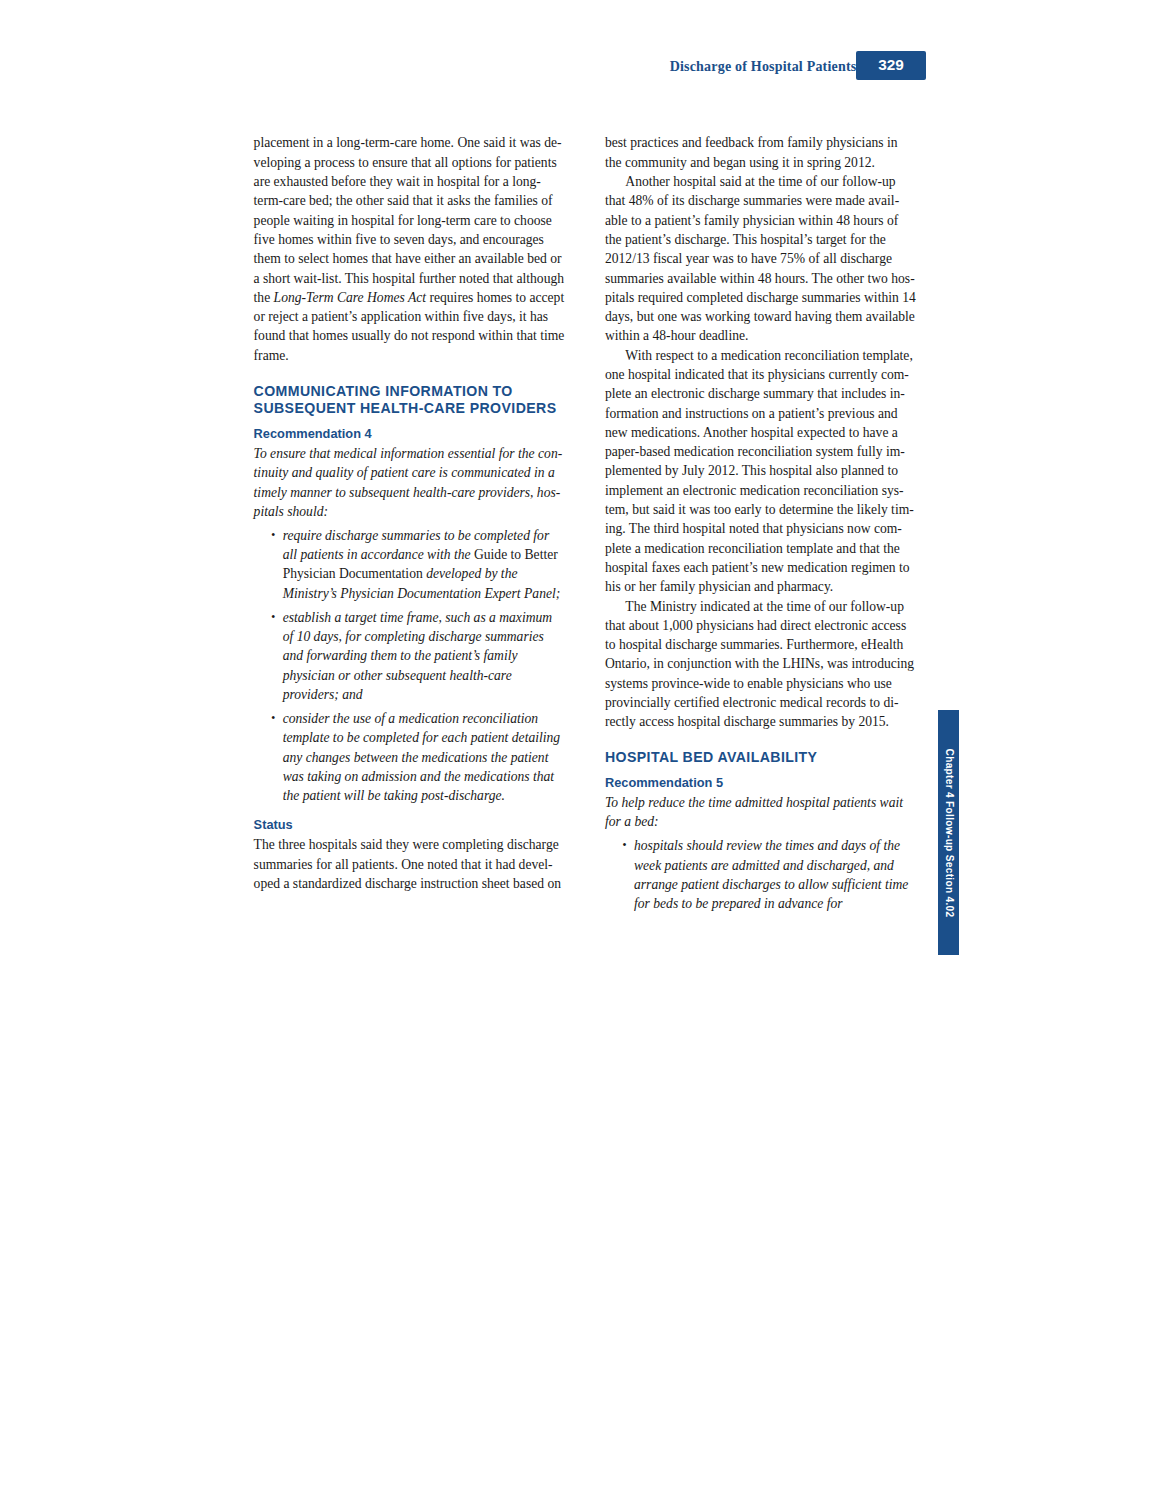Discharge of Hospital Patients
329
placement in a long-term-care home. One said it was developing a process to ensure that all options for patients are exhausted before they wait in hospital for a long-term-care bed; the other said that it asks the families of people waiting in hospital for long-term care to choose five homes within five to seven days, and encourages them to select homes that have either an available bed or a short wait-list. This hospital further noted that although the Long-Term Care Homes Act requires homes to accept or reject a patient’s application within five days, it has found that homes usually do not respond within that time frame.
Communicating Information to Subsequent Health-Care Providers
Recommendation 4
To ensure that medical information essential for the continuity and quality of patient care is communicated in a timely manner to subsequent health-care providers, hospitals should:
require discharge summaries to be completed for all patients in accordance with the Guide to Better Physician Documentation developed by the Ministry’s Physician Documentation Expert Panel;
establish a target time frame, such as a maximum of 10 days, for completing discharge summaries and forwarding them to the patient’s family physician or other subsequent health-care providers; and
consider the use of a medication reconciliation template to be completed for each patient detailing any changes between the medications the patient was taking on admission and the medications that the patient will be taking post-discharge.
Status
The three hospitals said they were completing discharge summaries for all patients. One noted that it had developed a standardized discharge instruction sheet based on best practices and feedback from family physicians in the community and began using it in spring 2012.
Another hospital said at the time of our follow-up that 48% of its discharge summaries were made available to a patient’s family physician within 48 hours of the patient’s discharge. This hospital’s target for the 2012/13 fiscal year was to have 75% of all discharge summaries available within 48 hours. The other two hospitals required completed discharge summaries within 14 days, but one was working toward having them available within a 48-hour deadline.
With respect to a medication reconciliation template, one hospital indicated that its physicians currently complete an electronic discharge summary that includes information and instructions on a patient’s previous and new medications. Another hospital expected to have a paper-based medication reconciliation system fully implemented by July 2012. This hospital also planned to implement an electronic medication reconciliation system, but said it was too early to determine the likely timing. The third hospital noted that physicians now complete a medication reconciliation template and that the hospital faxes each patient’s new medication regimen to his or her family physician and pharmacy.
The Ministry indicated at the time of our follow-up that about 1,000 physicians had direct electronic access to hospital discharge summaries. Furthermore, eHealth Ontario, in conjunction with the LHINs, was introducing systems province-wide to enable physicians who use provincially certified electronic medical records to directly access hospital discharge summaries by 2015.
Hospital Bed Availability
Recommendation 5
To help reduce the time admitted hospital patients wait for a bed:
hospitals should review the times and days of the week patients are admitted and discharged, and arrange patient discharges to allow sufficient time for beds to be prepared in advance for
Chapter 4 • Follow-up Section 4.02